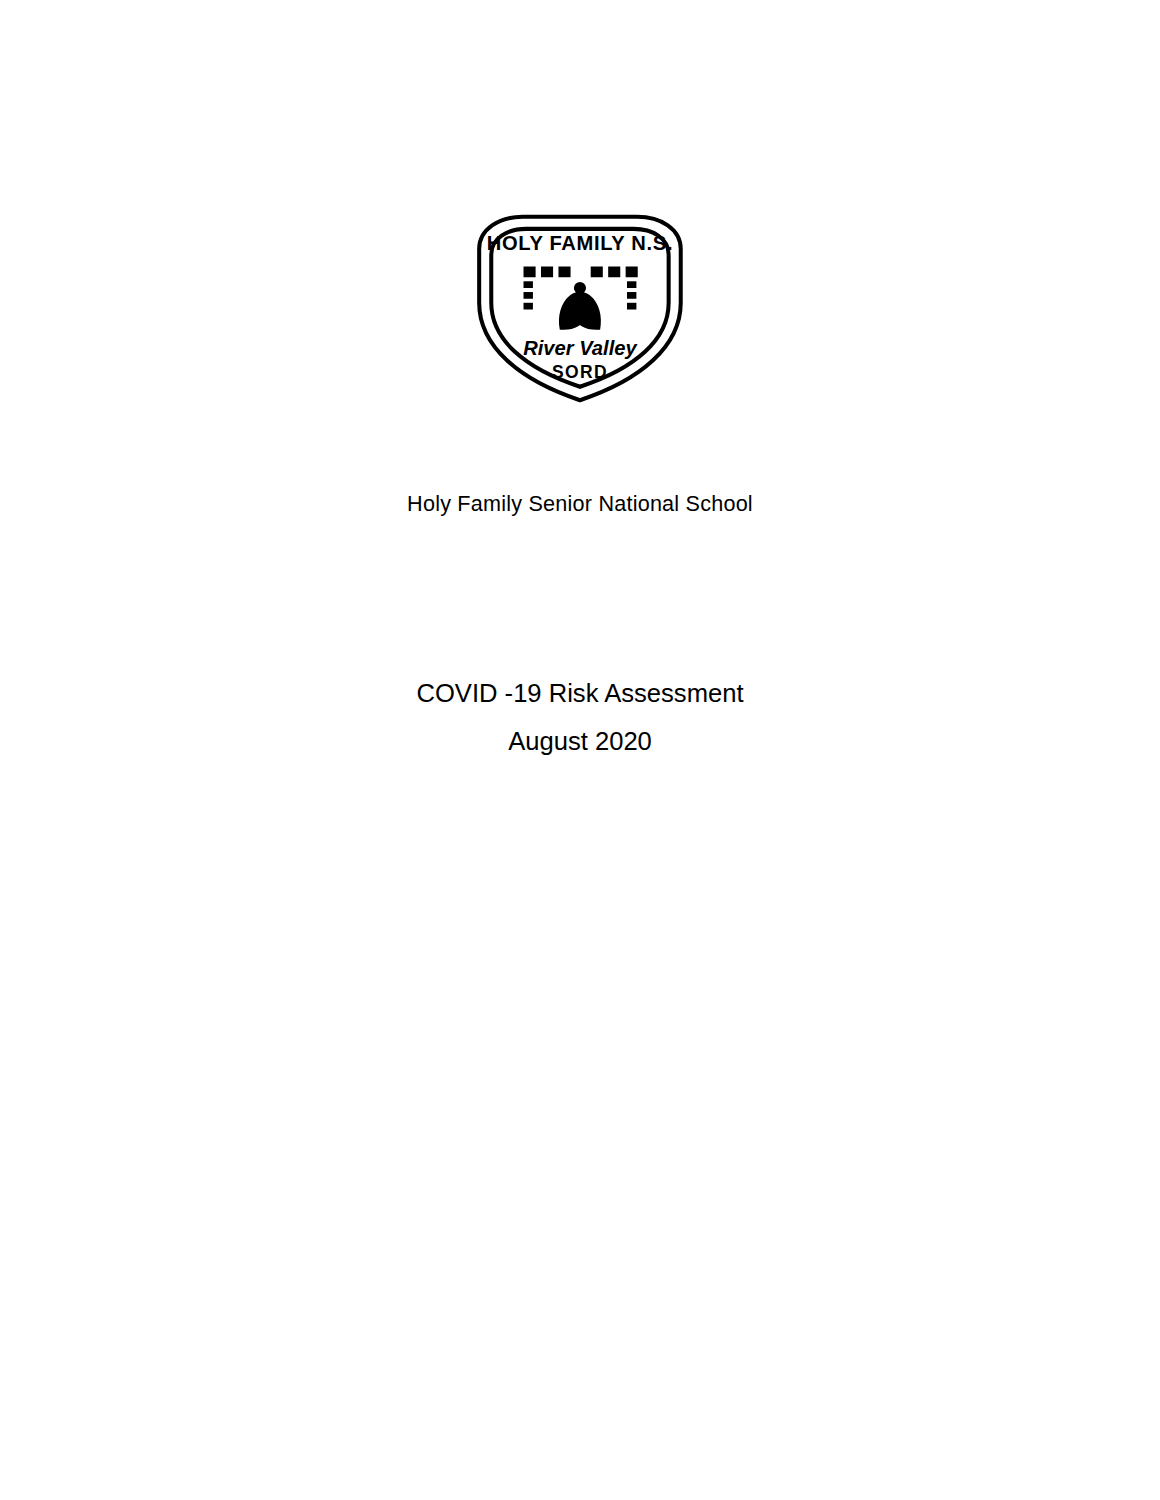Holy Family N.S. River Valley, Sord school crest A shield-shaped crest with the text "HOLY FAMILY N.S." across the top, a central image of the Holy Family figures, the words "River Valley" in a banner, and "SORD" at the base. HOLY FAMILY N.S. River Valley SORD
Holy Family Senior National School
COVID -19 Risk Assessment August 2020